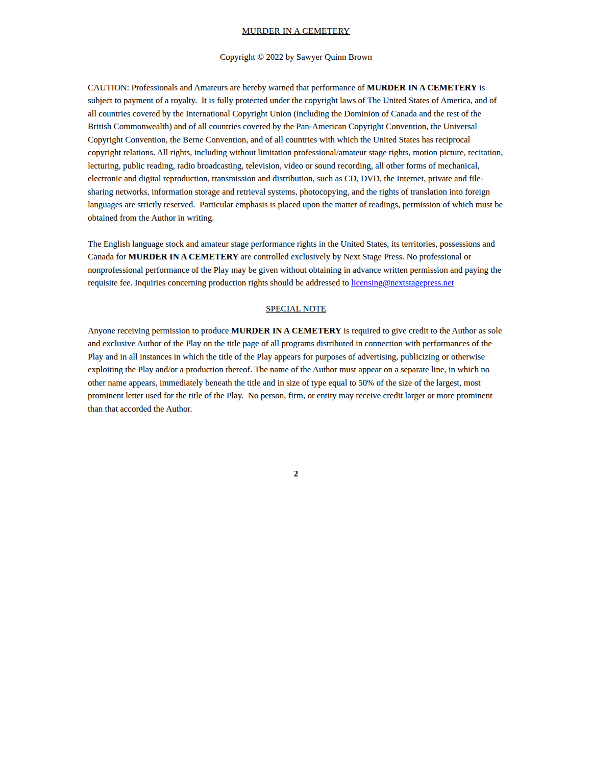MURDER IN A CEMETERY
Copyright © 2022 by Sawyer Quinn Brown
CAUTION: Professionals and Amateurs are hereby warned that performance of MURDER IN A CEMETERY is subject to payment of a royalty. It is fully protected under the copyright laws of The United States of America, and of all countries covered by the International Copyright Union (including the Dominion of Canada and the rest of the British Commonwealth) and of all countries covered by the Pan-American Copyright Convention, the Universal Copyright Convention, the Berne Convention, and of all countries with which the United States has reciprocal copyright relations. All rights, including without limitation professional/amateur stage rights, motion picture, recitation, lecturing, public reading, radio broadcasting, television, video or sound recording, all other forms of mechanical, electronic and digital reproduction, transmission and distribution, such as CD, DVD, the Internet, private and file-sharing networks, information storage and retrieval systems, photocopying, and the rights of translation into foreign languages are strictly reserved. Particular emphasis is placed upon the matter of readings, permission of which must be obtained from the Author in writing.
The English language stock and amateur stage performance rights in the United States, its territories, possessions and Canada for MURDER IN A CEMETERY are controlled exclusively by Next Stage Press. No professional or nonprofessional performance of the Play may be given without obtaining in advance written permission and paying the requisite fee. Inquiries concerning production rights should be addressed to licensing@nextstagepress.net
SPECIAL NOTE
Anyone receiving permission to produce MURDER IN A CEMETERY is required to give credit to the Author as sole and exclusive Author of the Play on the title page of all programs distributed in connection with performances of the Play and in all instances in which the title of the Play appears for purposes of advertising, publicizing or otherwise exploiting the Play and/or a production thereof. The name of the Author must appear on a separate line, in which no other name appears, immediately beneath the title and in size of type equal to 50% of the size of the largest, most prominent letter used for the title of the Play. No person, firm, or entity may receive credit larger or more prominent than that accorded the Author.
2